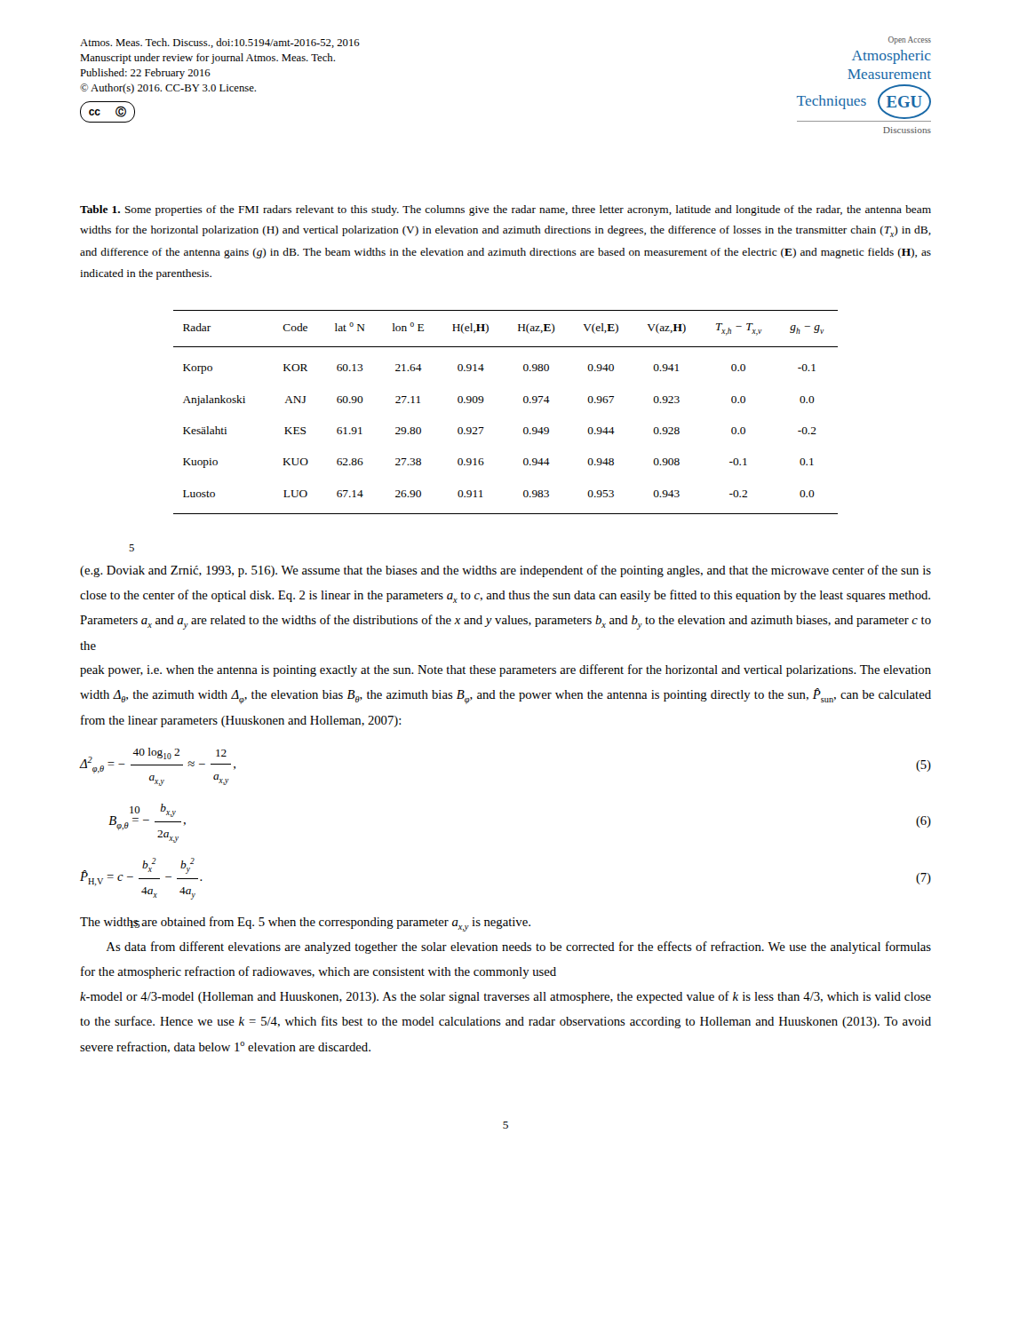Atmos. Meas. Tech. Discuss., doi:10.5194/amt-2016-52, 2016
Manuscript under review for journal Atmos. Meas. Tech.
Published: 22 February 2016
© Author(s) 2016. CC-BY 3.0 License.
ccⒸ
Open Access Atmospheric
Measurement
Techniques EGU
Discussions
Table 1. Some properties of the FMI radars relevant to this study. The columns give the radar name, three letter acronym, latitude and longitude of the radar, the antenna beam widths for the horizontal polarization (H) and vertical polarization (V) in elevation and azimuth directions in degrees, the difference of losses in the transmitter chain (Tx) in dB, and difference of the antenna gains (g) in dB. The beam widths in the elevation and azimuth directions are based on measurement of the electric (E) and magnetic fields (H), as indicated in the parenthesis.
| Radar | Code | lat o N | lon o E | H(el, H ) | H(az, E ) | V(el, E ) | V(az, H ) | T x,h − T x,v | g h − g v |
| --- | --- | --- | --- | --- | --- | --- | --- | --- | --- |
| Korpo | KOR | 60.13 | 21.64 | 0.914 | 0.980 | 0.940 | 0.941 | 0.0 | -0.1 |
| Anjalankoski | ANJ | 60.90 | 27.11 | 0.909 | 0.974 | 0.967 | 0.923 | 0.0 | 0.0 |
| Kesälahti | KES | 61.91 | 29.80 | 0.927 | 0.949 | 0.944 | 0.928 | 0.0 | -0.2 |
| Kuopio | KUO | 62.86 | 27.38 | 0.916 | 0.944 | 0.948 | 0.908 | -0.1 | 0.1 |
| Luosto | LUO | 67.14 | 26.90 | 0.911 | 0.983 | 0.953 | 0.943 | -0.2 | 0.0 |
(e.g. Doviak and Zrnić, 1993, p. 516). We assume that the biases and the widths are independent of the pointing angles, and that the microwave center of the sun is close to the center of the optical disk. Eq. 2 is linear in the parameters ax to c, and thus the sun data can easily be fitted to this equation by the least squares method. Parameters ax and ay are related to the widths of the distributions of the x and y values, parameters bx and by to the elevation and azimuth biases, and parameter c to the
5
peak power, i.e. when the antenna is pointing exactly at the sun. Note that these parameters are different for the horizontal and vertical polarizations. The elevation width Δθ, the azimuth width Δφ, the elevation bias Bθ, the azimuth bias Bφ, and the power when the antenna is pointing directly to the sun, P̂sun, can be calculated from the linear parameters (Huuskonen and Holleman, 2007):
Δ2φ,θ = − 40 log10 2 ax,y ≈ − 12 ax,y,
(5)
10
Bφ,θ = − bx,y 2ax,y,
(6)
P̂H,V = c − bx24ax − by24ay.
(7)
The widths are obtained from Eq. 5 when the corresponding parameter ax,y is negative.
As data from different elevations are analyzed together the solar elevation needs to be corrected for the effects of refraction. We use the analytical formulas for the atmospheric refraction of radiowaves, which are consistent with the commonly used
15
k-model or 4/3-model (Holleman and Huuskonen, 2013). As the solar signal traverses all atmosphere, the expected value of k is less than 4/3, which is valid close to the surface. Hence we use k = 5/4, which fits best to the model calculations and radar observations according to Holleman and Huuskonen (2013). To avoid severe refraction, data below 1o elevation are discarded.
5